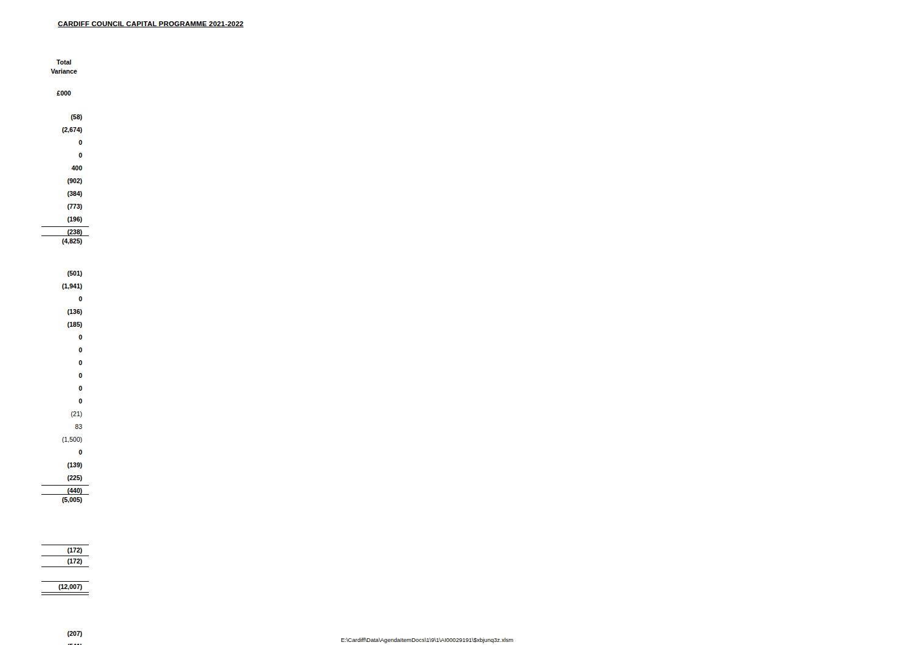CARDIFF COUNCIL CAPITAL PROGRAMME 2021-2022
Total
Variance
£000
(58)
(2,674)
0
0
400
(902)
(384)
(773)
(196)
(238)
(4,825)
(501)
(1,941)
0
(136)
(185)
0
0
0
0
0
0
(21)
83
(1,500)
0
(139)
(225)
(440)
(5,005)
(172)
(172)
(12,007)
(207)
(541)
E:\Cardiff\Data\AgendaItemDocs\1\9\1\AI00029191\$xbjunq3z.xlsm